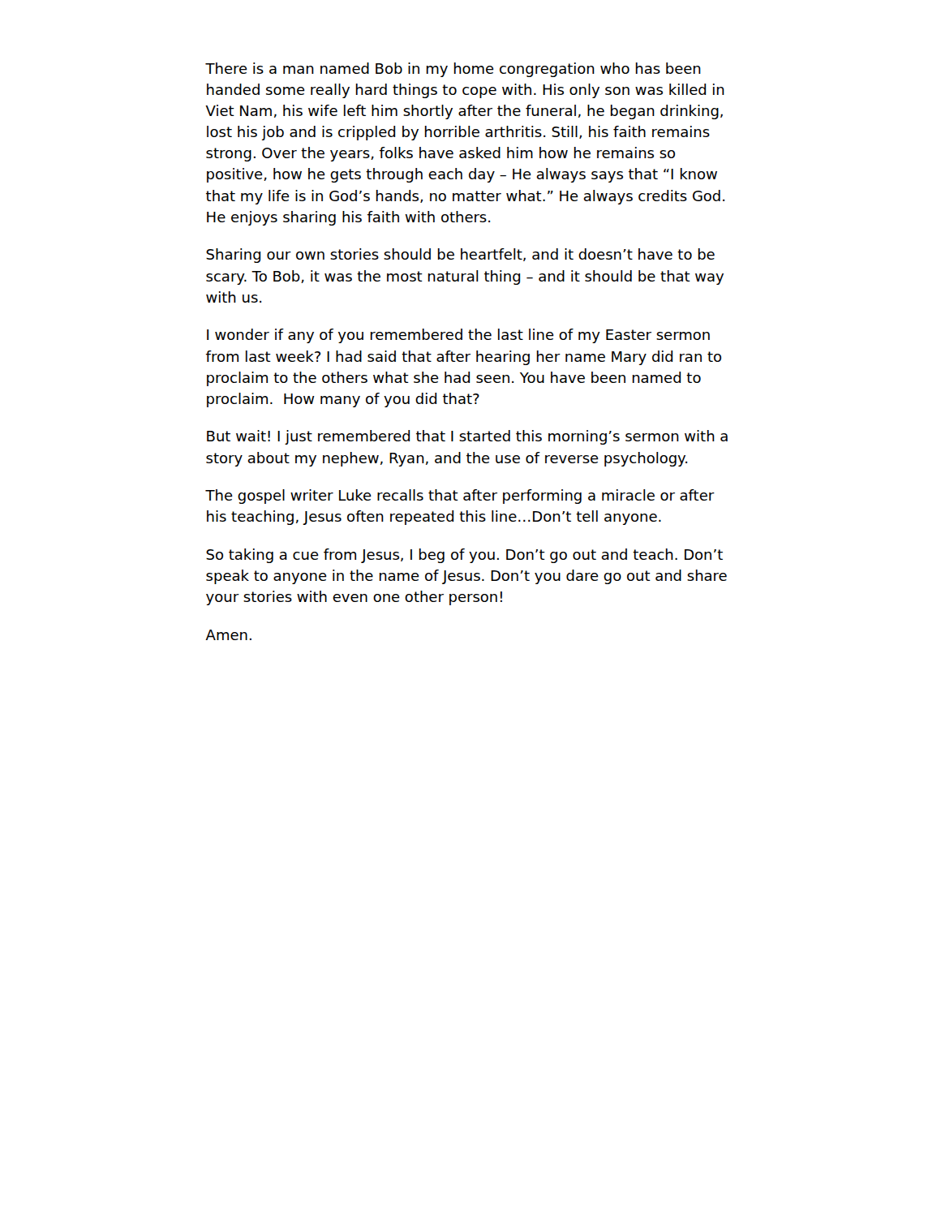There is a man named Bob in my home congregation who has been handed some really hard things to cope with. His only son was killed in Viet Nam, his wife left him shortly after the funeral, he began drinking, lost his job and is crippled by horrible arthritis. Still, his faith remains strong. Over the years, folks have asked him how he remains so positive, how he gets through each day – He always says that “I know that my life is in God’s hands, no matter what.” He always credits God. He enjoys sharing his faith with others.
Sharing our own stories should be heartfelt, and it doesn’t have to be scary. To Bob, it was the most natural thing – and it should be that way with us.
I wonder if any of you remembered the last line of my Easter sermon from last week? I had said that after hearing her name Mary did ran to proclaim to the others what she had seen. You have been named to proclaim. How many of you did that?
But wait! I just remembered that I started this morning’s sermon with a story about my nephew, Ryan, and the use of reverse psychology.
The gospel writer Luke recalls that after performing a miracle or after his teaching, Jesus often repeated this line…Don’t tell anyone.
So taking a cue from Jesus, I beg of you. Don’t go out and teach. Don’t speak to anyone in the name of Jesus. Don’t you dare go out and share your stories with even one other person!
Amen.